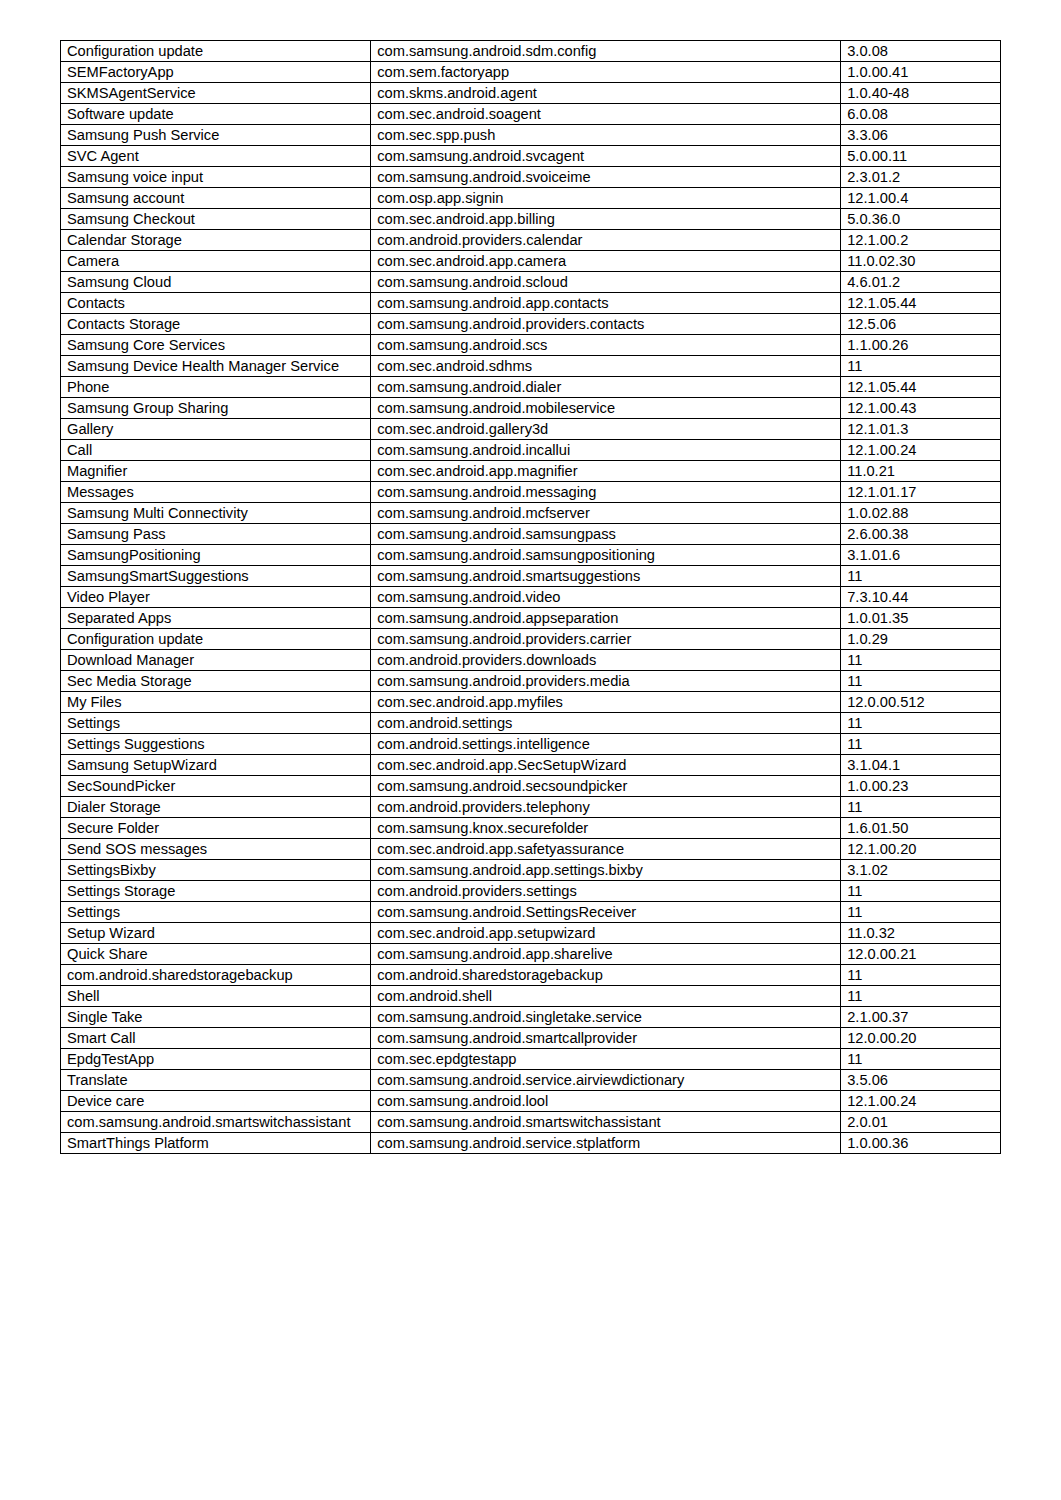| Configuration update | com.samsung.android.sdm.config | 3.0.08 |
| SEMFactoryApp | com.sem.factoryapp | 1.0.00.41 |
| SKMSAgentService | com.skms.android.agent | 1.0.40-48 |
| Software update | com.sec.android.soagent | 6.0.08 |
| Samsung Push Service | com.sec.spp.push | 3.3.06 |
| SVC Agent | com.samsung.android.svcagent | 5.0.00.11 |
| Samsung voice input | com.samsung.android.svoiceime | 2.3.01.2 |
| Samsung account | com.osp.app.signin | 12.1.00.4 |
| Samsung Checkout | com.sec.android.app.billing | 5.0.36.0 |
| Calendar Storage | com.android.providers.calendar | 12.1.00.2 |
| Camera | com.sec.android.app.camera | 11.0.02.30 |
| Samsung Cloud | com.samsung.android.scloud | 4.6.01.2 |
| Contacts | com.samsung.android.app.contacts | 12.1.05.44 |
| Contacts Storage | com.samsung.android.providers.contacts | 12.5.06 |
| Samsung Core Services | com.samsung.android.scs | 1.1.00.26 |
| Samsung Device Health Manager Service | com.sec.android.sdhms | 11 |
| Phone | com.samsung.android.dialer | 12.1.05.44 |
| Samsung Group Sharing | com.samsung.android.mobileservice | 12.1.00.43 |
| Gallery | com.sec.android.gallery3d | 12.1.01.3 |
| Call | com.samsung.android.incallui | 12.1.00.24 |
| Magnifier | com.sec.android.app.magnifier | 11.0.21 |
| Messages | com.samsung.android.messaging | 12.1.01.17 |
| Samsung Multi Connectivity | com.samsung.android.mcfserver | 1.0.02.88 |
| Samsung Pass | com.samsung.android.samsungpass | 2.6.00.38 |
| SamsungPositioning | com.samsung.android.samsungpositioning | 3.1.01.6 |
| SamsungSmartSuggestions | com.samsung.android.smartsuggestions | 11 |
| Video Player | com.samsung.android.video | 7.3.10.44 |
| Separated Apps | com.samsung.android.appseparation | 1.0.01.35 |
| Configuration update | com.samsung.android.providers.carrier | 1.0.29 |
| Download Manager | com.android.providers.downloads | 11 |
| Sec Media Storage | com.samsung.android.providers.media | 11 |
| My Files | com.sec.android.app.myfiles | 12.0.00.512 |
| Settings | com.android.settings | 11 |
| Settings Suggestions | com.android.settings.intelligence | 11 |
| Samsung SetupWizard | com.sec.android.app.SecSetupWizard | 3.1.04.1 |
| SecSoundPicker | com.samsung.android.secsoundpicker | 1.0.00.23 |
| Dialer Storage | com.android.providers.telephony | 11 |
| Secure Folder | com.samsung.knox.securefolder | 1.6.01.50 |
| Send SOS messages | com.sec.android.app.safetyassurance | 12.1.00.20 |
| SettingsBixby | com.samsung.android.app.settings.bixby | 3.1.02 |
| Settings Storage | com.android.providers.settings | 11 |
| Settings | com.samsung.android.SettingsReceiver | 11 |
| Setup Wizard | com.sec.android.app.setupwizard | 11.0.32 |
| Quick Share | com.samsung.android.app.sharelive | 12.0.00.21 |
| com.android.sharedstoragebackup | com.android.sharedstoragebackup | 11 |
| Shell | com.android.shell | 11 |
| Single Take | com.samsung.android.singletake.service | 2.1.00.37 |
| Smart Call | com.samsung.android.smartcallprovider | 12.0.00.20 |
| EpdgTestApp | com.sec.epdgtestapp | 11 |
| Translate | com.samsung.android.service.airviewdictionary | 3.5.06 |
| Device care | com.samsung.android.lool | 12.1.00.24 |
| com.samsung.android.smartswitchassistant | com.samsung.android.smartswitchassistant | 2.0.01 |
| SmartThings Platform | com.samsung.android.service.stplatform | 1.0.00.36 |